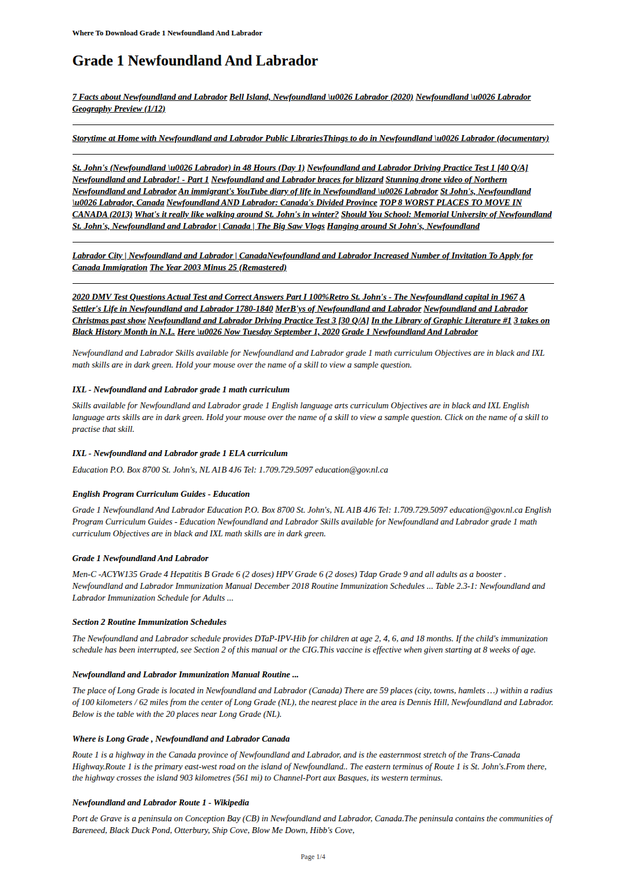Where To Download Grade 1 Newfoundland And Labrador
Grade 1 Newfoundland And Labrador
7 Facts about Newfoundland and Labrador Bell Island, Newfoundland \u0026 Labrador (2020) Newfoundland \u0026 Labrador Geography Preview (1/12)
Storytime at Home with Newfoundland and Labrador Public Libraries Things to do in Newfoundland \u0026 Labrador (documentary)
St. John's (Newfoundland \u0026 Labrador) in 48 Hours (Day 1) Newfoundland and Labrador Driving Practice Test 1 [40 Q/A] Newfoundland and Labrador! - Part 1 Newfoundland and Labrador braces for blizzard Stunning drone video of Northern Newfoundland and Labrador An immigrant's YouTube diary of life in Newfoundland \u0026 Labrador St John's, Newfoundland \u0026 Labrador, Canada Newfoundland AND Labrador: Canada's Divided Province TOP 8 WORST PLACES TO MOVE IN CANADA (2013) What's it really like walking around St. John's in winter? Should You School: Memorial University of Newfoundland St. John's, Newfoundland and Labrador | Canada | The Big Saw Vlogs Hanging around St John's, Newfoundland
Labrador City | Newfoundland and Labrador | Canada Newfoundland and Labrador Increased Number of Invitation To Apply for Canada Immigration The Year 2003 Minus 25 (Remastered)
2020 DMV Test Questions Actual Test and Correct Answers Part I 100% Retro St. John's - The Newfoundland capital in 1967 A Settler's Life in Newfoundland and Labrador 1780-1840 MerB'ys of Newfoundland and Labrador Newfoundland and Labrador Christmas past show Newfoundland and Labrador Driving Practice Test 3 [30 Q/A] In the Library of Graphic Literature #1 3 takes on Black History Month in N.L. Here \u0026 Now Tuesday September 1, 2020 Grade 1 Newfoundland And Labrador
Newfoundland and Labrador Skills available for Newfoundland and Labrador grade 1 math curriculum Objectives are in black and IXL math skills are in dark green. Hold your mouse over the name of a skill to view a sample question.
IXL - Newfoundland and Labrador grade 1 math curriculum
Skills available for Newfoundland and Labrador grade 1 English language arts curriculum Objectives are in black and IXL English language arts skills are in dark green. Hold your mouse over the name of a skill to view a sample question. Click on the name of a skill to practise that skill.
IXL - Newfoundland and Labrador grade 1 ELA curriculum
Education P.O. Box 8700 St. John's, NL A1B 4J6 Tel: 1.709.729.5097 education@gov.nl.ca
English Program Curriculum Guides - Education
Grade 1 Newfoundland And Labrador Education P.O. Box 8700 St. John's, NL A1B 4J6 Tel: 1.709.729.5097 education@gov.nl.ca English Program Curriculum Guides - Education Newfoundland and Labrador Skills available for Newfoundland and Labrador grade 1 math curriculum Objectives are in black and IXL math skills are in dark green.
Grade 1 Newfoundland And Labrador
Men-C -ACYW135 Grade 4 Hepatitis B Grade 6 (2 doses) HPV Grade 6 (2 doses) Tdap Grade 9 and all adults as a booster . Newfoundland and Labrador Immunization Manual December 2018 Routine Immunization Schedules ... Table 2.3-1: Newfoundland and Labrador Immunization Schedule for Adults ...
Section 2 Routine Immunization Schedules
The Newfoundland and Labrador schedule provides DTaP-IPV-Hib for children at age 2, 4, 6, and 18 months. If the child's immunization schedule has been interrupted, see Section 2 of this manual or the CIG.This vaccine is effective when given starting at 8 weeks of age.
Newfoundland and Labrador Immunization Manual Routine ...
The place of Long Grade is located in Newfoundland and Labrador (Canada) There are 59 places (city, towns, hamlets …) within a radius of 100 kilometers / 62 miles from the center of Long Grade (NL), the nearest place in the area is Dennis Hill, Newfoundland and Labrador. Below is the table with the 20 places near Long Grade (NL).
Where is Long Grade , Newfoundland and Labrador Canada
Route 1 is a highway in the Canada province of Newfoundland and Labrador, and is the easternmost stretch of the Trans-Canada Highway.Route 1 is the primary east-west road on the island of Newfoundland.. The eastern terminus of Route 1 is St. John's.From there, the highway crosses the island 903 kilometres (561 mi) to Channel-Port aux Basques, its western terminus.
Newfoundland and Labrador Route 1 - Wikipedia
Port de Grave is a peninsula on Conception Bay (CB) in Newfoundland and Labrador, Canada.The peninsula contains the communities of Bareneed, Black Duck Pond, Otterbury, Ship Cove, Blow Me Down, Hibb's Cove,
Page 1/4